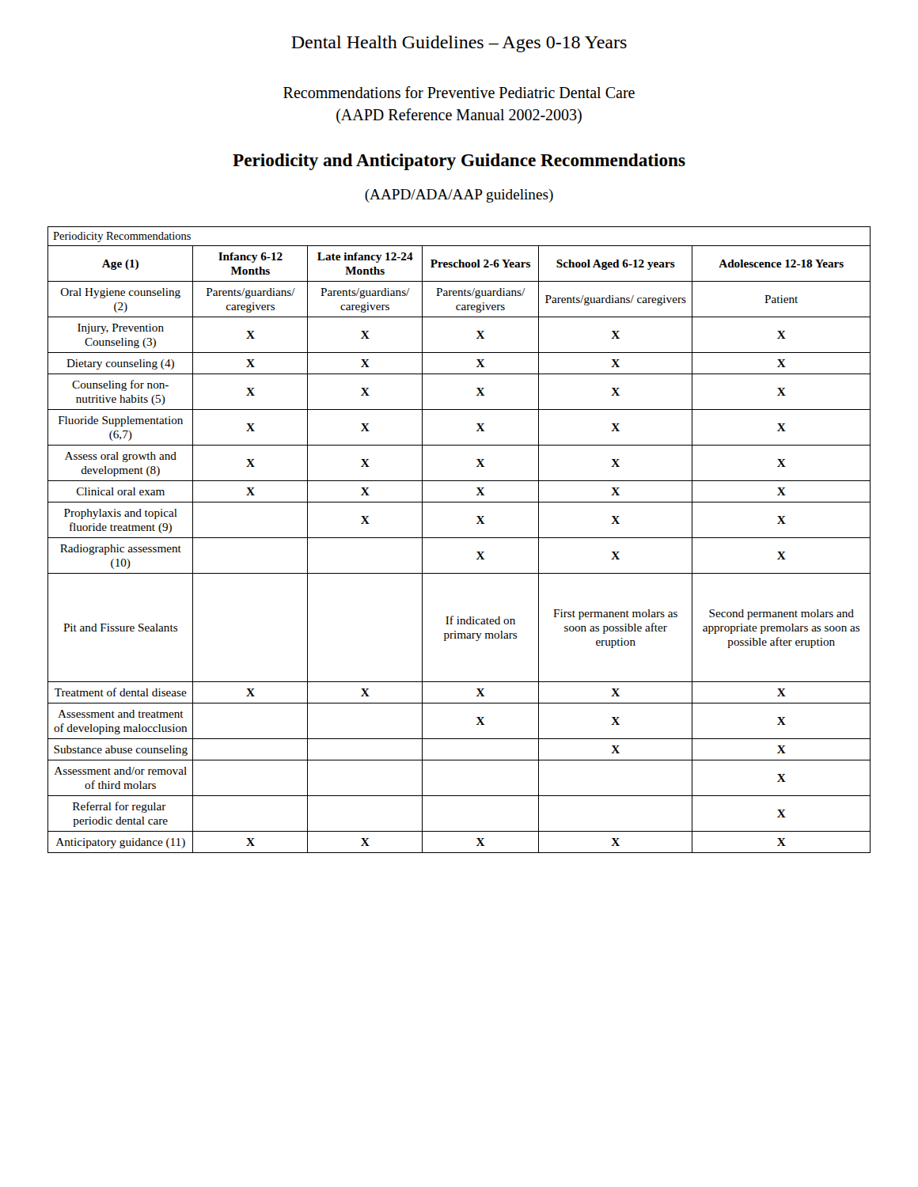Dental Health Guidelines – Ages 0-18 Years
Recommendations for Preventive Pediatric Dental Care
(AAPD Reference Manual 2002-2003)
Periodicity and Anticipatory Guidance Recommendations
(AAPD/ADA/AAP guidelines)
Periodicity Recommendations
| Age (1) | Infancy 6-12 Months | Late infancy 12-24 Months | Preschool 2-6 Years | School Aged 6-12 years | Adolescence 12-18 Years |
| --- | --- | --- | --- | --- | --- |
| Oral Hygiene counseling (2) | Parents/guardians/ caregivers | Parents/guardians/ caregivers | Parents/guardians/ caregivers | Parents/guardians/ caregivers | Patient |
| Injury, Prevention Counseling (3) | X | X | X | X | X |
| Dietary counseling (4) | X | X | X | X | X |
| Counseling for non-nutritive habits (5) | X | X | X | X | X |
| Fluoride Supplementation (6,7) | X | X | X | X | X |
| Assess oral growth and development (8) | X | X | X | X | X |
| Clinical oral exam | X | X | X | X | X |
| Prophylaxis and topical fluoride treatment (9) | | X | X | X | X |
| Radiographic assessment (10) | | | X | X | X |
| Pit and Fissure Sealants | | | If indicated on primary molars | First permanent molars as soon as possible after eruption | Second permanent molars and appropriate premolars as soon as possible after eruption |
| Treatment of dental disease | X | X | X | X | X |
| Assessment and treatment of developing malocclusion | | | X | X | X |
| Substance abuse counseling | | | | X | X |
| Assessment and/or removal of third molars | | | | | X |
| Referral for regular periodic dental care | | | | | X |
| Anticipatory guidance (11) | X | X | X | X | X |